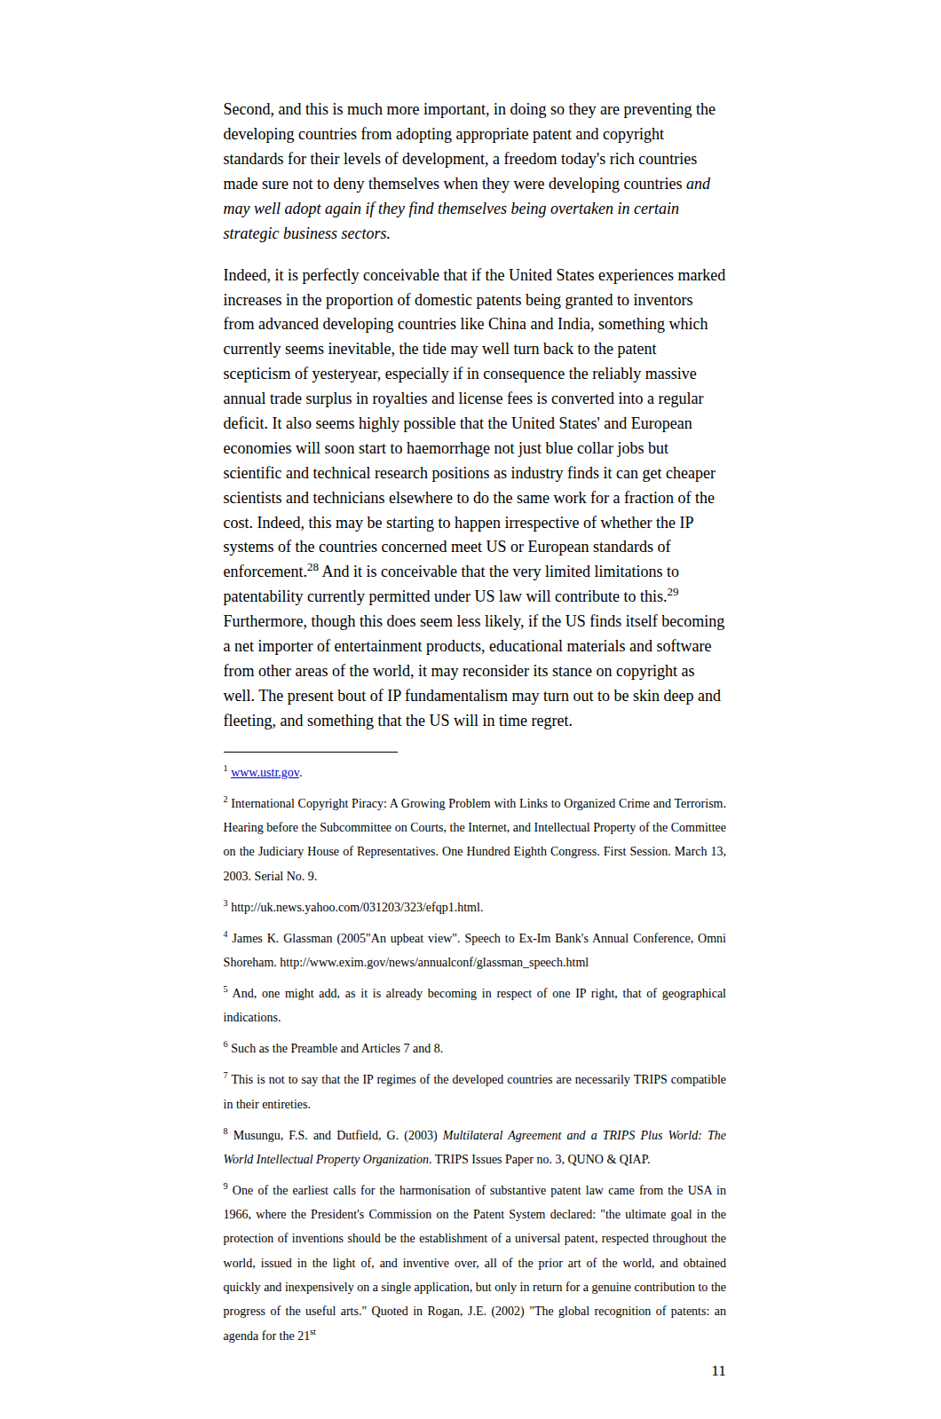Second, and this is much more important, in doing so they are preventing the developing countries from adopting appropriate patent and copyright standards for their levels of development, a freedom today's rich countries made sure not to deny themselves when they were developing countries and may well adopt again if they find themselves being overtaken in certain strategic business sectors.
Indeed, it is perfectly conceivable that if the United States experiences marked increases in the proportion of domestic patents being granted to inventors from advanced developing countries like China and India, something which currently seems inevitable, the tide may well turn back to the patent scepticism of yesteryear, especially if in consequence the reliably massive annual trade surplus in royalties and license fees is converted into a regular deficit. It also seems highly possible that the United States' and European economies will soon start to haemorrhage not just blue collar jobs but scientific and technical research positions as industry finds it can get cheaper scientists and technicians elsewhere to do the same work for a fraction of the cost. Indeed, this may be starting to happen irrespective of whether the IP systems of the countries concerned meet US or European standards of enforcement.28 And it is conceivable that the very limited limitations to patentability currently permitted under US law will contribute to this.29 Furthermore, though this does seem less likely, if the US finds itself becoming a net importer of entertainment products, educational materials and software from other areas of the world, it may reconsider its stance on copyright as well. The present bout of IP fundamentalism may turn out to be skin deep and fleeting, and something that the US will in time regret.
1 www.ustr.gov.
2 International Copyright Piracy: A Growing Problem with Links to Organized Crime and Terrorism. Hearing before the Subcommittee on Courts, the Internet, and Intellectual Property of the Committee on the Judiciary House of Representatives. One Hundred Eighth Congress. First Session. March 13, 2003. Serial No. 9.
3 http://uk.news.yahoo.com/031203/323/efqp1.html.
4 James K. Glassman (2005"An upbeat view". Speech to Ex-Im Bank's Annual Conference, Omni Shoreham. http://www.exim.gov/news/annualconf/glassman_speech.html
5 And, one might add, as it is already becoming in respect of one IP right, that of geographical indications.
6 Such as the Preamble and Articles 7 and 8.
7 This is not to say that the IP regimes of the developed countries are necessarily TRIPS compatible in their entireties.
8 Musungu, F.S. and Dutfield, G. (2003) Multilateral Agreement and a TRIPS Plus World: The World Intellectual Property Organization. TRIPS Issues Paper no. 3, QUNO & QIAP.
9 One of the earliest calls for the harmonisation of substantive patent law came from the USA in 1966, where the President's Commission on the Patent System declared: "the ultimate goal in the protection of inventions should be the establishment of a universal patent, respected throughout the world, issued in the light of, and inventive over, all of the prior art of the world, and obtained quickly and inexpensively on a single application, but only in return for a genuine contribution to the progress of the useful arts." Quoted in Rogan, J.E. (2002) "The global recognition of patents: an agenda for the 21st
11